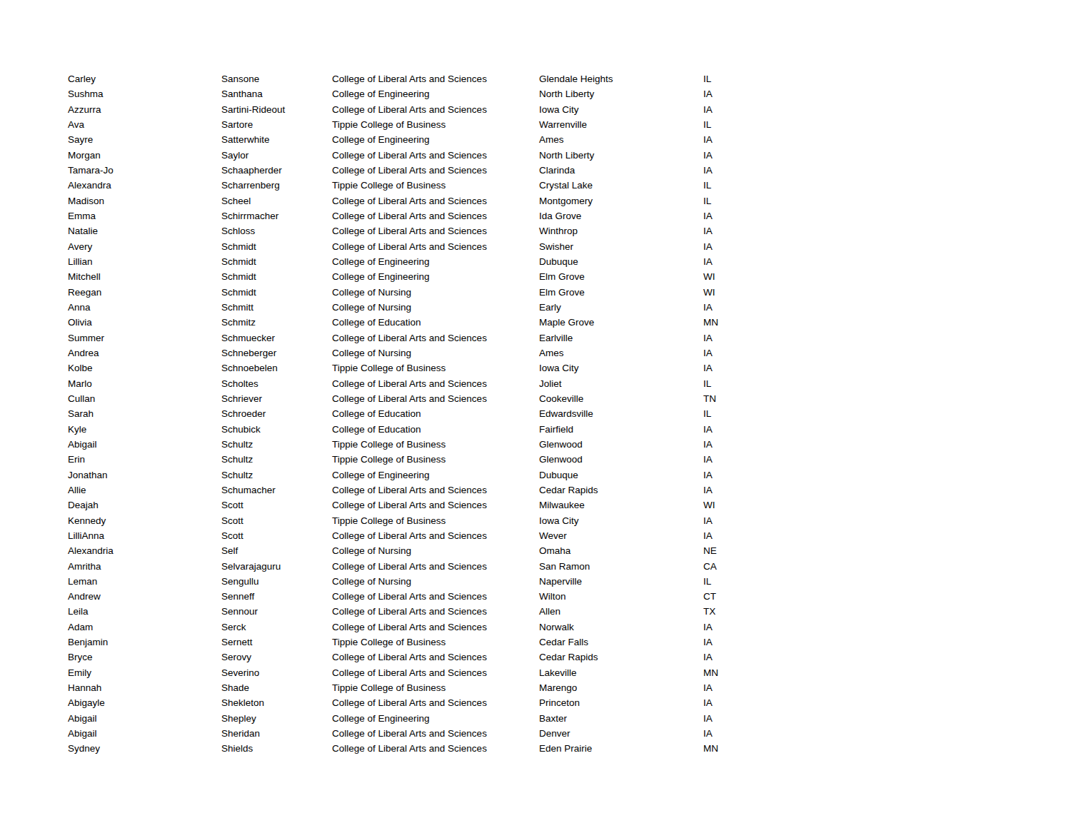| Carley | Sansone | College of Liberal Arts and Sciences | Glendale Heights | IL |
| Sushma | Santhana | College of Engineering | North Liberty | IA |
| Azzurra | Sartini-Rideout | College of Liberal Arts and Sciences | Iowa City | IA |
| Ava | Sartore | Tippie College of Business | Warrenville | IL |
| Sayre | Satterwhite | College of Engineering | Ames | IA |
| Morgan | Saylor | College of Liberal Arts and Sciences | North Liberty | IA |
| Tamara-Jo | Schaapherder | College of Liberal Arts and Sciences | Clarinda | IA |
| Alexandra | Scharrenberg | Tippie College of Business | Crystal Lake | IL |
| Madison | Scheel | College of Liberal Arts and Sciences | Montgomery | IL |
| Emma | Schirrmacher | College of Liberal Arts and Sciences | Ida Grove | IA |
| Natalie | Schloss | College of Liberal Arts and Sciences | Winthrop | IA |
| Avery | Schmidt | College of Liberal Arts and Sciences | Swisher | IA |
| Lillian | Schmidt | College of Engineering | Dubuque | IA |
| Mitchell | Schmidt | College of Engineering | Elm Grove | WI |
| Reegan | Schmidt | College of Nursing | Elm Grove | WI |
| Anna | Schmitt | College of Nursing | Early | IA |
| Olivia | Schmitz | College of Education | Maple Grove | MN |
| Summer | Schmuecker | College of Liberal Arts and Sciences | Earlville | IA |
| Andrea | Schneberger | College of Nursing | Ames | IA |
| Kolbe | Schnoebelen | Tippie College of Business | Iowa City | IA |
| Marlo | Scholtes | College of Liberal Arts and Sciences | Joliet | IL |
| Cullan | Schriever | College of Liberal Arts and Sciences | Cookeville | TN |
| Sarah | Schroeder | College of Education | Edwardsville | IL |
| Kyle | Schubick | College of Education | Fairfield | IA |
| Abigail | Schultz | Tippie College of Business | Glenwood | IA |
| Erin | Schultz | Tippie College of Business | Glenwood | IA |
| Jonathan | Schultz | College of Engineering | Dubuque | IA |
| Allie | Schumacher | College of Liberal Arts and Sciences | Cedar Rapids | IA |
| Deajah | Scott | College of Liberal Arts and Sciences | Milwaukee | WI |
| Kennedy | Scott | Tippie College of Business | Iowa City | IA |
| LilliAnna | Scott | College of Liberal Arts and Sciences | Wever | IA |
| Alexandria | Self | College of Nursing | Omaha | NE |
| Amritha | Selvarajaguru | College of Liberal Arts and Sciences | San Ramon | CA |
| Leman | Sengullu | College of Nursing | Naperville | IL |
| Andrew | Senneff | College of Liberal Arts and Sciences | Wilton | CT |
| Leila | Sennour | College of Liberal Arts and Sciences | Allen | TX |
| Adam | Serck | College of Liberal Arts and Sciences | Norwalk | IA |
| Benjamin | Sernett | Tippie College of Business | Cedar Falls | IA |
| Bryce | Serovy | College of Liberal Arts and Sciences | Cedar Rapids | IA |
| Emily | Severino | College of Liberal Arts and Sciences | Lakeville | MN |
| Hannah | Shade | Tippie College of Business | Marengo | IA |
| Abigayle | Shekleton | College of Liberal Arts and Sciences | Princeton | IA |
| Abigail | Shepley | College of Engineering | Baxter | IA |
| Abigail | Sheridan | College of Liberal Arts and Sciences | Denver | IA |
| Sydney | Shields | College of Liberal Arts and Sciences | Eden Prairie | MN |